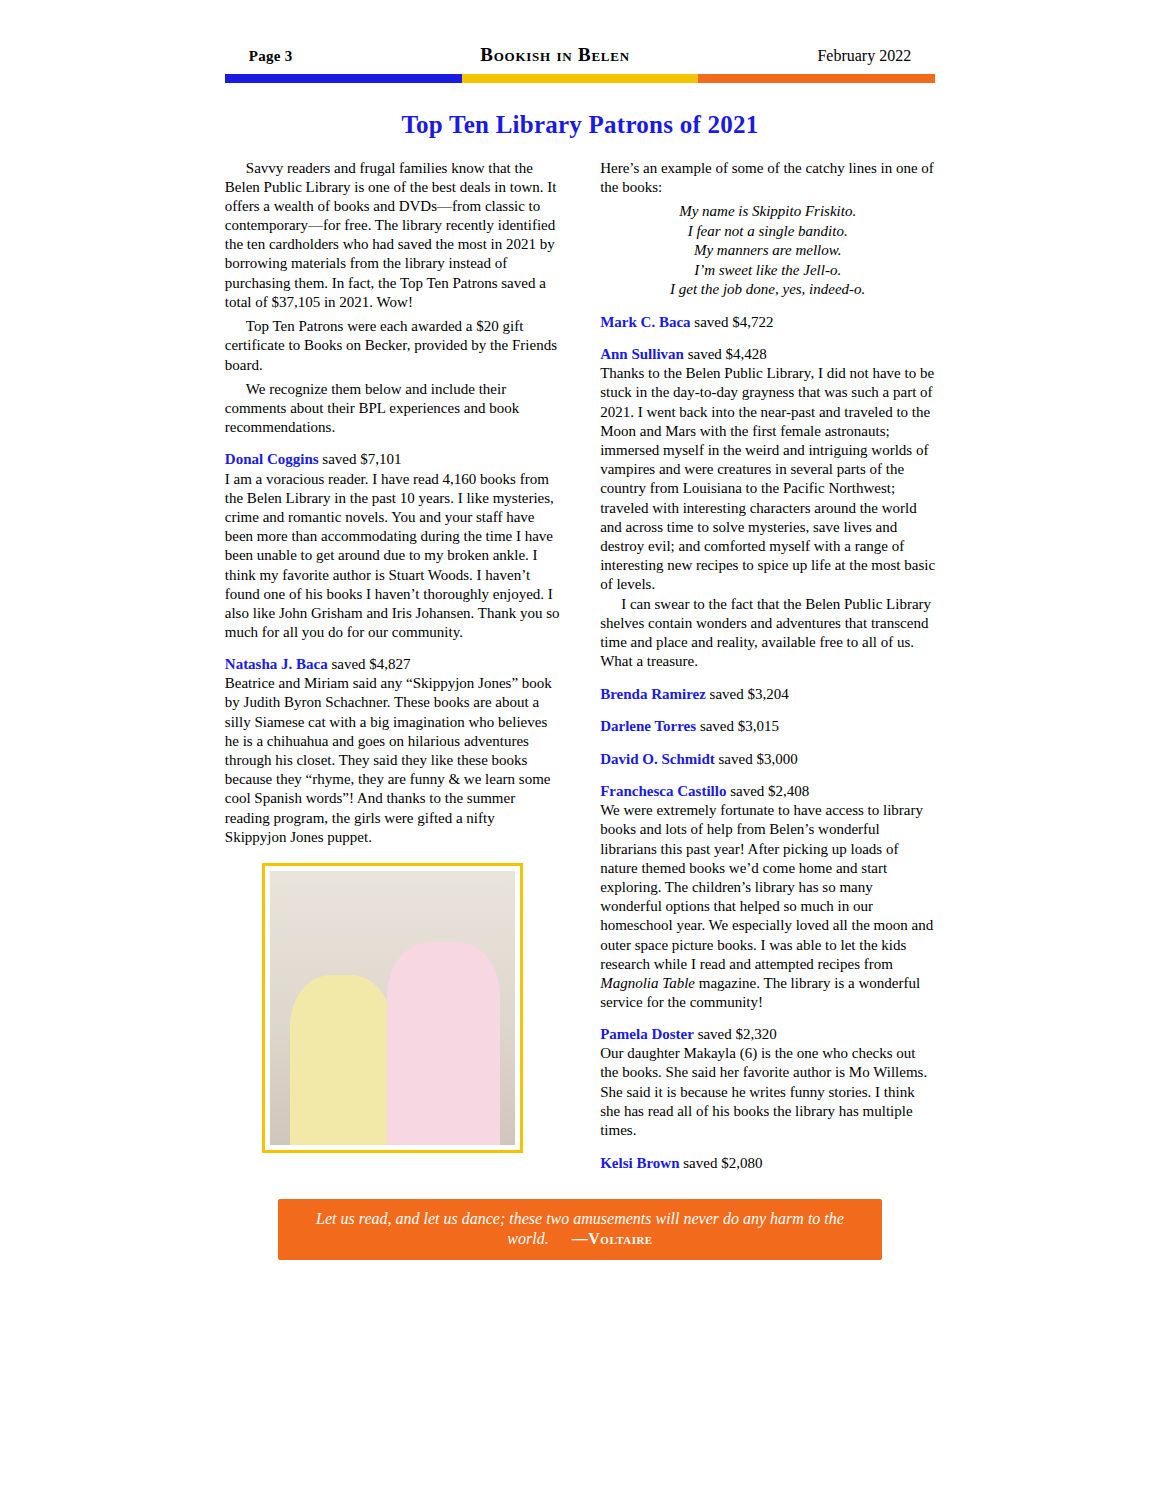Page 3
Bookish in Belen
February 2022
Top Ten Library Patrons of 2021
Savvy readers and frugal families know that the Belen Public Library is one of the best deals in town. It offers a wealth of books and DVDs—from classic to contemporary—for free. The library recently identified the ten cardholders who had saved the most in 2021 by borrowing materials from the library instead of purchasing them. In fact, the Top Ten Patrons saved a total of $37,105 in 2021. Wow!
Top Ten Patrons were each awarded a $20 gift certificate to Books on Becker, provided by the Friends board.
We recognize them below and include their comments about their BPL experiences and book recommendations.
Donal Coggins saved $7,101
I am a voracious reader. I have read 4,160 books from the Belen Library in the past 10 years. I like mysteries, crime and romantic novels. You and your staff have been more than accommodating during the time I have been unable to get around due to my broken ankle. I think my favorite author is Stuart Woods. I haven’t found one of his books I haven’t thoroughly enjoyed. I also like John Grisham and Iris Johansen. Thank you so much for all you do for our community.
Natasha J. Baca saved $4,827
Beatrice and Miriam said any “Skippyjon Jones” book by Judith Byron Schachner. These books are about a silly Siamese cat with a big imagination who believes he is a chihuahua and goes on hilarious adventures through his closet. They said they like these books because they “rhyme, they are funny & we learn some cool Spanish words”! And thanks to the summer reading program, the girls were gifted a nifty Skippyjon Jones puppet.
Here’s an example of some of the catchy lines in one of the books:
My name is Skippito Friskito.
I fear not a single bandito.
My manners are mellow.
I’m sweet like the Jell-o.
I get the job done, yes, indeed-o.
Mark C. Baca saved $4,722
Ann Sullivan saved $4,428
Thanks to the Belen Public Library, I did not have to be stuck in the day-to-day grayness that was such a part of 2021. I went back into the near-past and traveled to the Moon and Mars with the first female astronauts; immersed myself in the weird and intriguing worlds of vampires and were creatures in several parts of the country from Louisiana to the Pacific Northwest; traveled with interesting characters around the world and across time to solve mysteries, save lives and destroy evil; and comforted myself with a range of interesting new recipes to spice up life at the most basic of levels.
I can swear to the fact that the Belen Public Library shelves contain wonders and adventures that transcend time and place and reality, available free to all of us. What a treasure.
Brenda Ramirez saved $3,204
Darlene Torres saved $3,015
David O. Schmidt saved $3,000
Franchesca Castillo saved $2,408
We were extremely fortunate to have access to library books and lots of help from Belen’s wonderful librarians this past year! After picking up loads of nature themed books we’d come home and start exploring. The children’s library has so many wonderful options that helped so much in our homeschool year. We especially loved all the moon and outer space picture books. I was able to let the kids research while I read and attempted recipes from Magnolia Table magazine. The library is a wonderful service for the community!
Pamela Doster saved $2,320
Our daughter Makayla (6) is the one who checks out the books. She said her favorite author is Mo Willems. She said it is because he writes funny stories. I think she has read all of his books the library has multiple times.
Kelsi Brown saved $2,080
Let us read, and let us dance; these two amusements will never do any harm to the world. —Voltaire